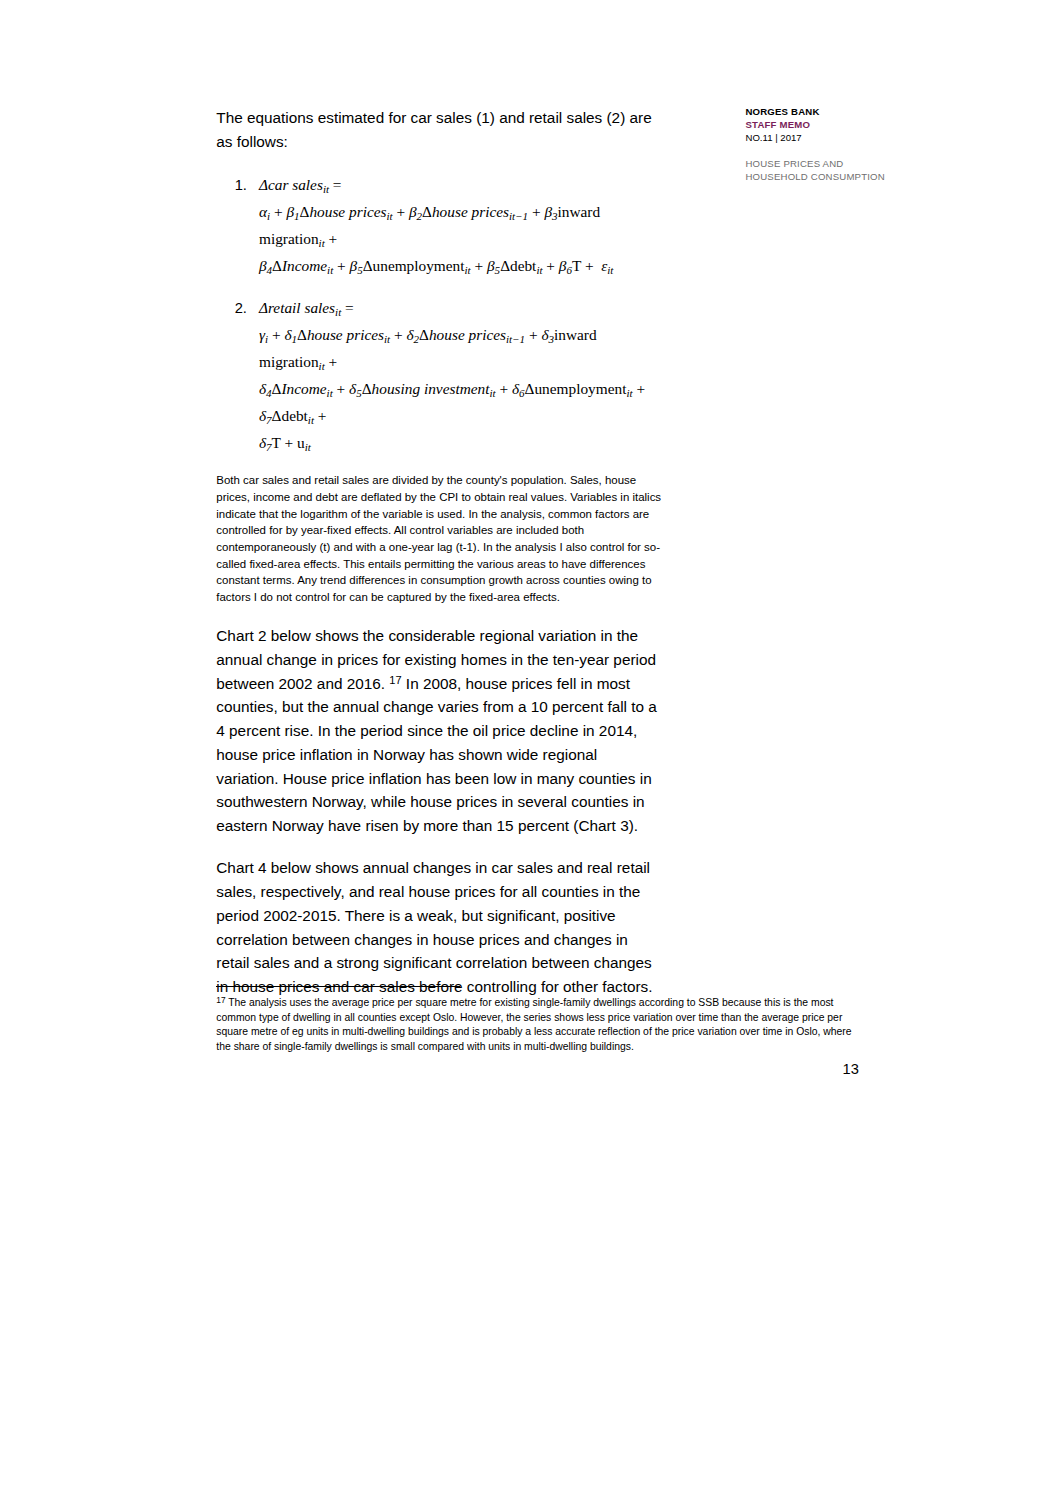NORGES BANK
STAFF MEMO
NO.11 | 2017
HOUSE PRICES AND
HOUSEHOLD CONSUMPTION
The equations estimated for car sales (1) and retail sales (2) are as follows:
Δcar salesit =
αi + β1 Δhouse pricesit + β2 Δhouse pricesit−1 + β3 inward migrationit +
β4 ΔIncomeit + β5 Δunemploymentit + β5 Δdebtit + β6 T + εit
Δretail salesit =
γi + δ1 Δhouse pricesit + δ2 Δhouse pricesit−1 + δ3 inward migrationit +
δ4 ΔIncomeit + δ5 Δhousing investmentit + δ6 Δunemploymentit + δ7 Δdebtit +
δ7 T + uit
Both car sales and retail sales are divided by the county's population. Sales, house prices, income and debt are deflated by the CPI to obtain real values. Variables in italics indicate that the logarithm of the variable is used. In the analysis, common factors are controlled for by year-fixed effects. All control variables are included both contemporaneously (t) and with a one-year lag (t-1). In the analysis I also control for so-called fixed-area effects. This entails permitting the various areas to have differences constant terms. Any trend differences in consumption growth across counties owing to factors I do not control for can be captured by the fixed-area effects.
Chart 2 below shows the considerable regional variation in the annual change in prices for existing homes in the ten-year period between 2002 and 2016. 17 In 2008, house prices fell in most counties, but the annual change varies from a 10 percent fall to a 4 percent rise. In the period since the oil price decline in 2014, house price inflation in Norway has shown wide regional variation. House price inflation has been low in many counties in southwestern Norway, while house prices in several counties in eastern Norway have risen by more than 15 percent (Chart 3).
Chart 4 below shows annual changes in car sales and real retail sales, respectively, and real house prices for all counties in the period 2002-2015. There is a weak, but significant, positive correlation between changes in house prices and changes in retail sales and a strong significant correlation between changes in house prices and car sales before controlling for other factors.
17 The analysis uses the average price per square metre for existing single-family dwellings according to SSB because this is the most common type of dwelling in all counties except Oslo. However, the series shows less price variation over time than the average price per square metre of eg units in multi-dwelling buildings and is probably a less accurate reflection of the price variation over time in Oslo, where the share of single-family dwellings is small compared with units in multi-dwelling buildings.
13